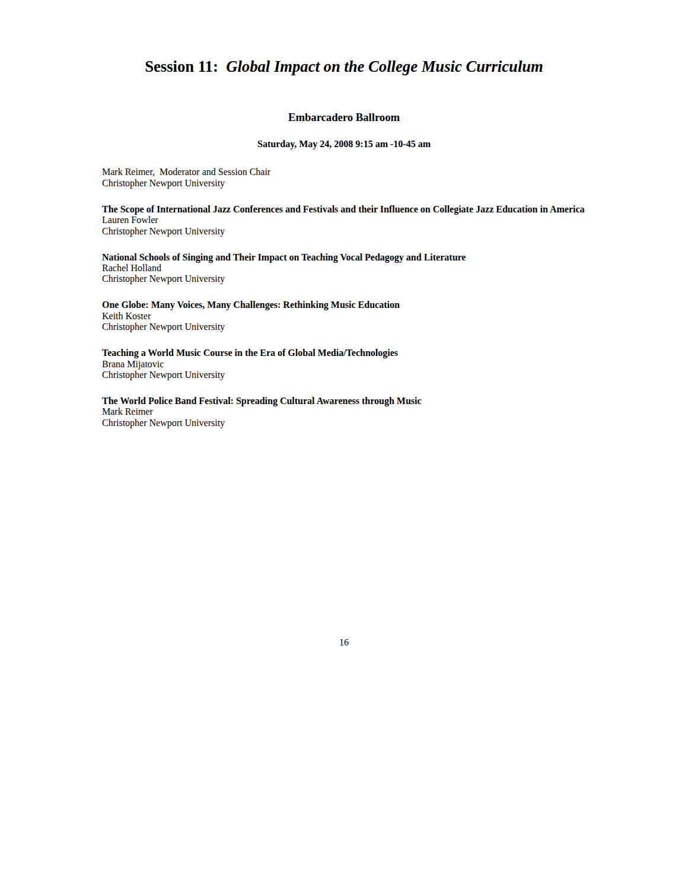Session 11: Global Impact on the College Music Curriculum
Embarcadero Ballroom
Saturday, May 24, 2008 9:15 am -10-45 am
Mark Reimer, Moderator and Session Chair
Christopher Newport University
The Scope of International Jazz Conferences and Festivals and their Influence on Collegiate Jazz Education in America
Lauren Fowler
Christopher Newport University
National Schools of Singing and Their Impact on Teaching Vocal Pedagogy and Literature
Rachel Holland
Christopher Newport University
One Globe: Many Voices, Many Challenges: Rethinking Music Education
Keith Koster
Christopher Newport University
Teaching a World Music Course in the Era of Global Media/Technologies
Brana Mijatovic
Christopher Newport University
The World Police Band Festival: Spreading Cultural Awareness through Music
Mark Reimer
Christopher Newport University
16